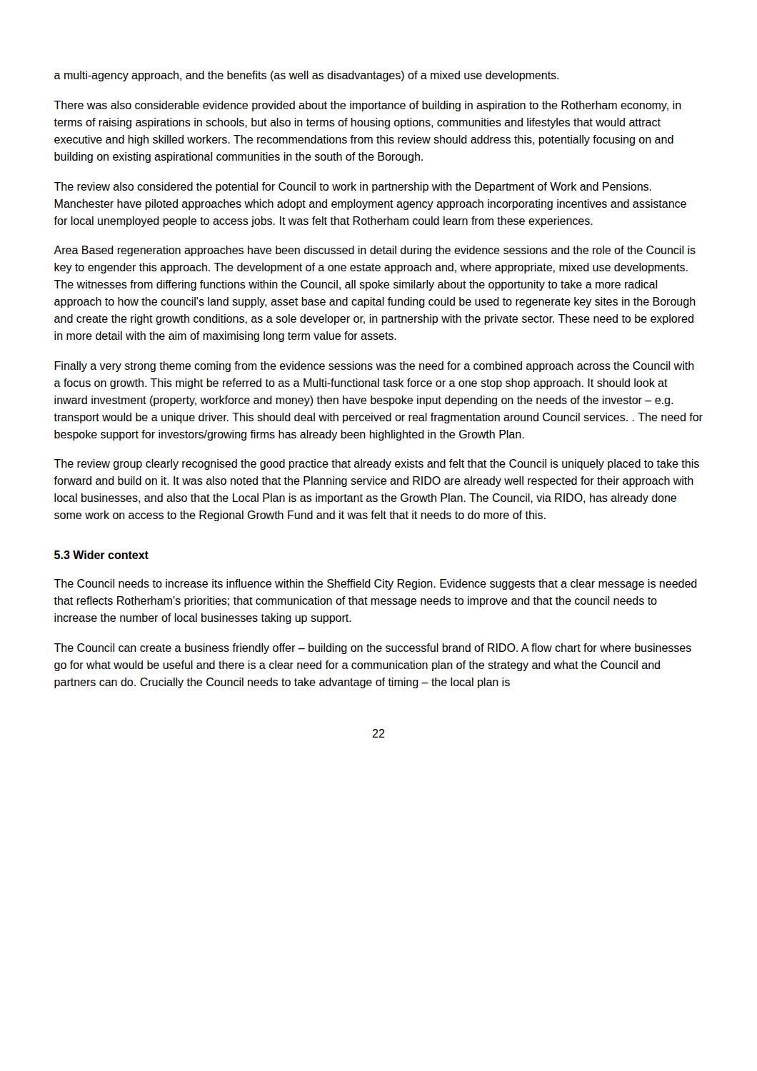a multi-agency approach, and the benefits (as well as disadvantages) of a mixed use developments.
There was also considerable evidence provided about the importance of building in aspiration to the Rotherham economy, in terms of raising aspirations in schools, but also in terms of housing options, communities and lifestyles that would attract executive and high skilled workers. The recommendations from this review should address this, potentially focusing on and building on existing aspirational communities in the south of the Borough.
The review also considered the potential for Council to work in partnership with the Department of Work and Pensions. Manchester have piloted approaches which adopt and employment agency approach incorporating incentives and assistance for local unemployed people to access jobs. It was felt that Rotherham could learn from these experiences.
Area Based regeneration approaches have been discussed in detail during the evidence sessions and the role of the Council is key to engender this approach. The development of a one estate approach and, where appropriate, mixed use developments. The witnesses from differing functions within the Council, all spoke similarly about the opportunity to take a more radical approach to how the council's land supply, asset base and capital funding could be used to regenerate key sites in the Borough and create the right growth conditions, as a sole developer or, in partnership with the private sector. These need to be explored in more detail with the aim of maximising long term value for assets.
Finally a very strong theme coming from the evidence sessions was the need for a combined approach across the Council with a focus on growth. This might be referred to as a Multi-functional task force or a one stop shop approach. It should look at inward investment (property, workforce and money) then have bespoke input depending on the needs of the investor – e.g. transport would be a unique driver. This should deal with perceived or real fragmentation around Council services. . The need for bespoke support for investors/growing firms has already been highlighted in the Growth Plan.
The review group clearly recognised the good practice that already exists and felt that the Council is uniquely placed to take this forward and build on it. It was also noted that the Planning service and RIDO are already well respected for their approach with local businesses, and also that the Local Plan is as important as the Growth Plan. The Council, via RIDO, has already done some work on access to the Regional Growth Fund and it was felt that it needs to do more of this.
5.3 Wider context
The Council needs to increase its influence within the Sheffield City Region. Evidence suggests that a clear message is needed that reflects Rotherham's priorities; that communication of that message needs to improve and that the council needs to increase the number of local businesses taking up support.
The Council can create a business friendly offer – building on the successful brand of RIDO. A flow chart for where businesses go for what would be useful and there is a clear need for a communication plan of the strategy and what the Council and partners can do. Crucially the Council needs to take advantage of timing – the local plan is
22